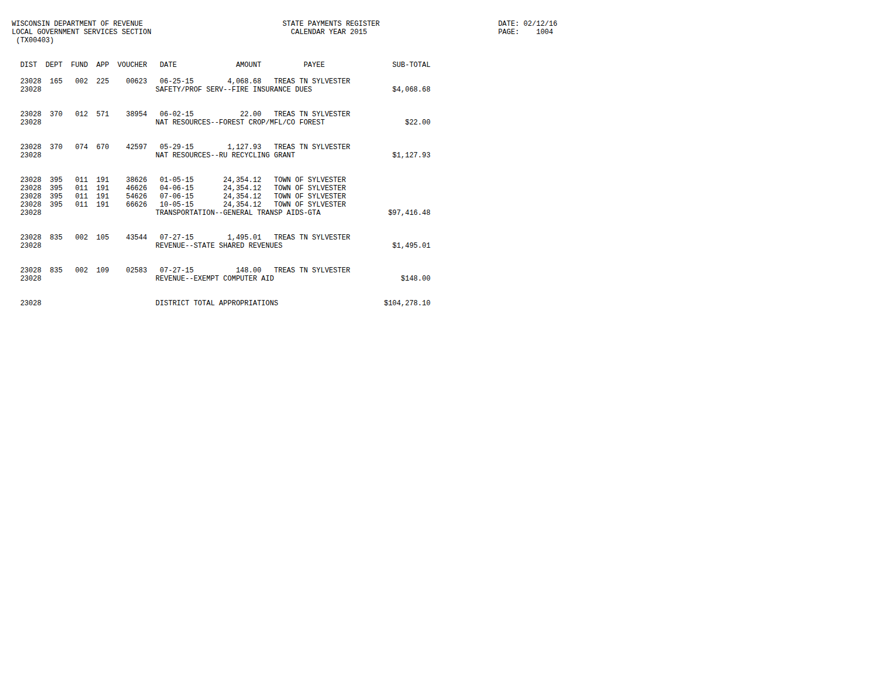WISCONSIN DEPARTMENT OF REVENUE STATE PAYMENTS REGISTER DATE: 02/12/16 LOCAL GOVERNMENT SERVICES SECTION CALENDAR YEAR 2015 PAGE: 1004 (TX00403) DIST DEPT FUND APP VOUCHER DATE AMOUNT PAYEE SUB-TOTAL 23028 165 002 225 00623 06-25-15 4,068.68 TREAS TN SYLVESTER 23028 SAFETY/PROF SERV--FIRE INSURANCE DUES $4,068.68 23028 370 012 571 38954 06-02-15 22.00 TREAS TN SYLVESTER 23028 NAT RESOURCES--FOREST CROP/MFL/CO FOREST $22.00 23028 370 074 670 42597 05-29-15 1,127.93 TREAS TN SYLVESTER 23028 NAT RESOURCES--RU RECYCLING GRANT $1,127.93 23028 395 011 191 38626 01-05-15 24,354.12 TOWN OF SYLVESTER 23028 395 011 191 46626 04-06-15 24,354.12 TOWN OF SYLVESTER 23028 395 011 191 54626 07-06-15 24,354.12 TOWN OF SYLVESTER 23028 395 011 191 66626 10-05-15 24,354.12 TOWN OF SYLVESTER 23028 TRANSPORTATION--GENERAL TRANSP AIDS-GTA $97,416.48 23028 835 002 105 43544 07-27-15 1,495.01 TREAS TN SYLVESTER 23028 REVENUE--STATE SHARED REVENUES $1,495.01 23028 835 002 109 02583 07-27-15 148.00 TREAS TN SYLVESTER 23028 REVENUE--EXEMPT COMPUTER AID $148.00 23028 DISTRICT TOTAL APPROPRIATIONS $104,278.10